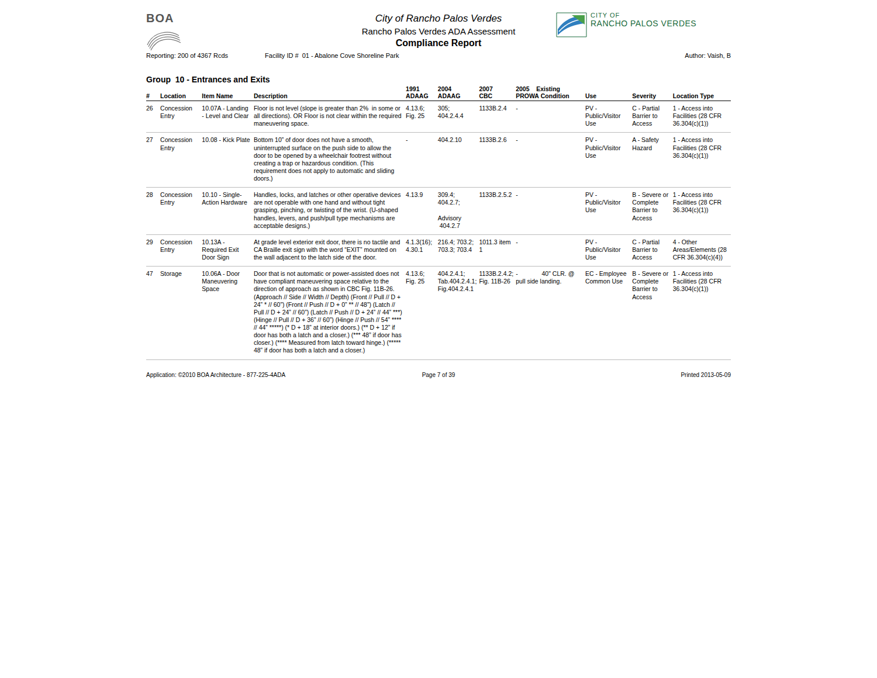BOA
CITY OF
RANCHO PALOS VERDES
City of Rancho Palos Verdes
Rancho Palos Verdes ADA Assessment
Compliance Report
Reporting: 200 of 4367 Rcds Facility ID # 01 - Abalone Cove Shoreline Park Author: Vaish, B
Group 10 - Entrances and Exits
| # | Location | Item Name | Description | 1991 ADAAG | 2004 ADAAG | 2007 CBC | 2005 Existing PROWA Condition | Use | Severity | Location Type |
| --- | --- | --- | --- | --- | --- | --- | --- | --- | --- | --- |
| 26 | Concession Entry | 10.07A - Landing - Level and Clear | Floor is not level (slope is greater than 2% in some or all directions). OR Floor is not clear within the required maneuvering space. | 4.13.6; Fig. 25 | 305; 404.2.4.4 | 1133B.2.4 | - | PV - Public/Visitor Use | C - Partial Barrier to Access | 1 - Access into Facilities (28 CFR 36.304(c)(1)) |
| 27 | Concession Entry | 10.08 - Kick Plate | Bottom 10” of door does not have a smooth, uninterrupted surface on the push side to allow the door to be opened by a wheelchair footrest without creating a trap or hazardous condition. (This requirement does not apply to automatic and sliding doors.) | - | 404.2.10 | 1133B.2.6 | - | PV - Public/Visitor Use | A - Safety Hazard | 1 - Access into Facilities (28 CFR 36.304(c)(1)) |
| 28 | Concession Entry | 10.10 - Single-Action Hardware | Handles, locks, and latches or other operative devices are not operable with one hand and without tight grasping, pinching, or twisting of the wrist. (U-shaped handles, levers, and push/pull type mechanisms are acceptable designs.) | 4.13.9 | 309.4; 404.2.7; Advisory 404.2.7 | 1133B.2.5.2 | - | PV - Public/Visitor Use | B - Severe or Complete Barrier to Access | 1 - Access into Facilities (28 CFR 36.304(c)(1)) |
| 29 | Concession Entry | 10.13A - Required Exit Door Sign | At grade level exterior exit door, there is no tactile and CA Braille exit sign with the word “EXIT” mounted on the wall adjacent to the latch side of the door. | 4.1.3(16); 4.30.1 | 216.4; 703.2; 703.3; 703.4 | 1011.3 item 1 | - | PV - Public/Visitor Use | C - Partial Barrier to Access | 4 - Other Areas/Elements (28 CFR 36.304(c)(4)) |
| 47 | Storage | 10.06A - Door Maneuvering Space | Door that is not automatic or power-assisted does not have compliant maneuvering space relative to the direction of approach as shown in CBC Fig. 11B-26. (Approach // Side // Width // Depth) (Front // Pull // D + 24” * // 60”) (Front // Push // D + 0” ** // 48”) (Latch // Pull // D + 24” // 60”) (Latch // Push // D + 24” // 44” ***) (Hinge // Pull // D + 36” // 60”) (Hinge // Push // 54” **** // 44” *****) (* D + 18” at interior doors.) (** D + 12” if door has both a latch and a closer.) (*** 48” if door has closer.) (**** Measured from latch toward hinge.) (***** 48” if door has both a latch and a closer.) | 4.13.6; Fig. 25 | 404.2.4.1; Tab.404.2.4.1; Fig.404.2.4.1 | 1133B.2.4.2; Fig. 11B-26 | - 40" CLR. @ pull side landing. | EC - Employee Common Use | B - Severe or Complete Barrier to Access | 1 - Access into Facilities (28 CFR 36.304(c)(1)) |
Application: ©2010 BOA Architecture - 877-225-4ADA Page 7 of 39 Printed 2013-05-09